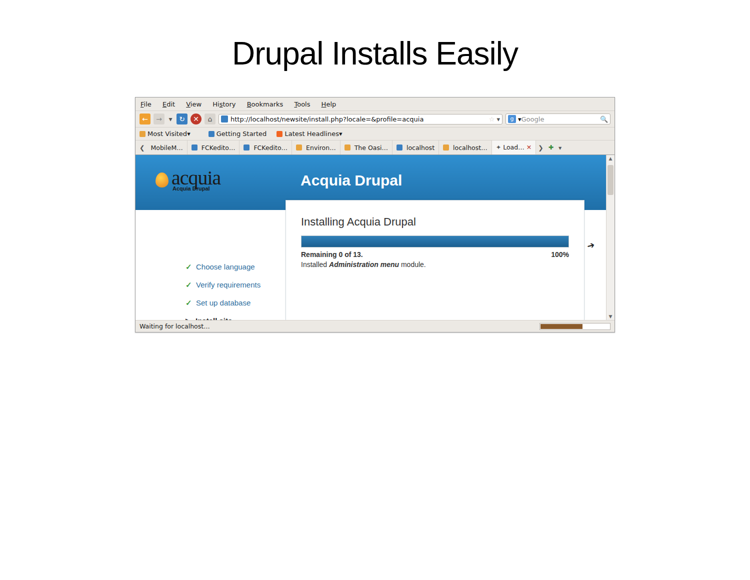Drupal Installs Easily
File Edit View History Bookmarks Tools Help
← → ▾ ↻ ✕ ⌂ http://localhost/newsite/install.php?locale=&profile=acquia ☆ ▾ g ▾ Google 🔍
Most Visited▾ Getting Started Latest Headlines▾
❮ MobileM… FCKedito… FCKedito… Environ… The Oasi… localhost localhost… ✦Load…✕ ❯ ✚ ▾
acquia Acquia Drupal
Acquia Drupal
✓Choose language
✓Verify requirements
✓Set up database
▶Install site
Configure site
Installing Acquia Drupal
Remaining 0 of 13. 100%
Installed Administration menu module.
▲
▼
➔
Waiting for localhost…